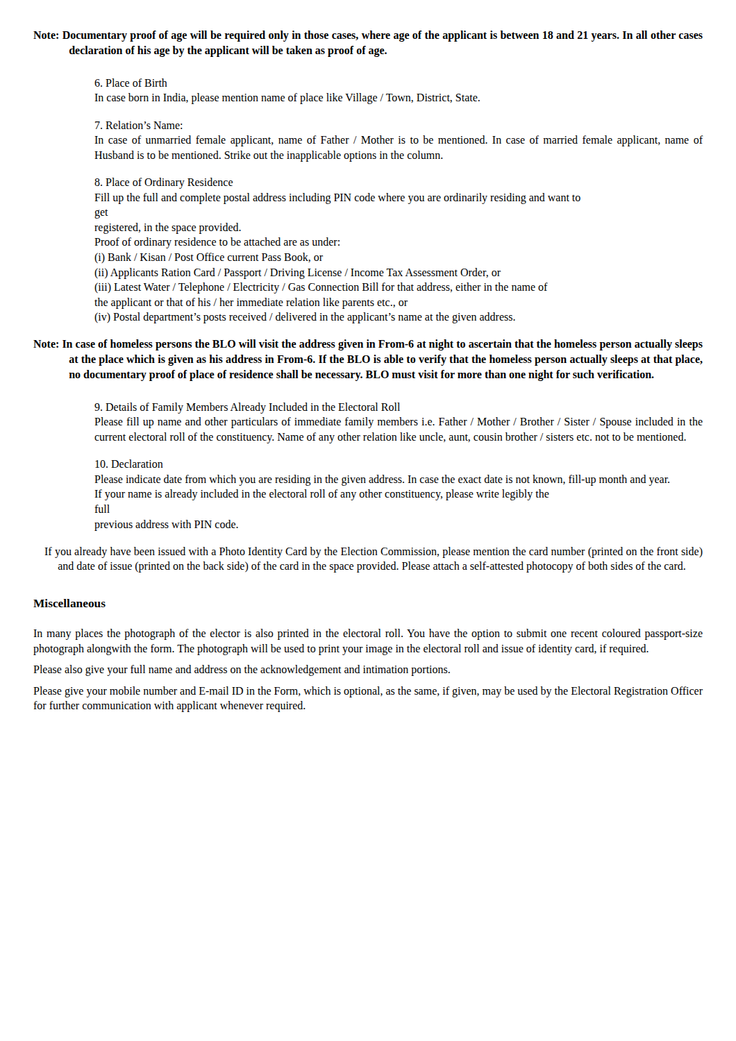Note: Documentary proof of age will be required only in those cases, where age of the applicant is between 18 and 21 years. In all other cases declaration of his age by the applicant will be taken as proof of age.
6. Place of Birth
In case born in India, please mention name of place like Village / Town, District, State.
7. Relation’s Name:
In case of unmarried female applicant, name of Father / Mother is to be mentioned. In case of married female applicant, name of Husband is to be mentioned. Strike out the inapplicable options in the column.
8. Place of Ordinary Residence
Fill up the full and complete postal address including PIN code where you are ordinarily residing and want to
get
registered, in the space provided.
Proof of ordinary residence to be attached are as under:
(i) Bank / Kisan / Post Office current Pass Book, or
(ii) Applicants Ration Card / Passport / Driving License / Income Tax Assessment Order, or
(iii) Latest Water / Telephone / Electricity / Gas Connection Bill for that address, either in the name of
the applicant or that of his / her immediate relation like parents etc., or
(iv) Postal department’s posts received / delivered in the applicant’s name at the given address.
Note: In case of homeless persons the BLO will visit the address given in From-6 at night to ascertain that the homeless person actually sleeps at the place which is given as his address in From-6. If the BLO is able to verify that the homeless person actually sleeps at that place, no documentary proof of place of residence shall be necessary. BLO must visit for more than one night for such verification.
9. Details of Family Members Already Included in the Electoral Roll
Please fill up name and other particulars of immediate family members i.e. Father / Mother / Brother / Sister / Spouse included in the current electoral roll of the constituency. Name of any other relation like uncle, aunt, cousin brother / sisters etc. not to be mentioned.
10. Declaration
Please indicate date from which you are residing in the given address. In case the exact date is not known, fill-up month and year.
If your name is already included in the electoral roll of any other constituency, please write legibly the
full
previous address with PIN code.
If you already have been issued with a Photo Identity Card by the Election Commission, please mention the card number (printed on the front side) and date of issue (printed on the back side) of the card in the space provided. Please attach a self-attested photocopy of both sides of the card.
Miscellaneous
In many places the photograph of the elector is also printed in the electoral roll. You have the option to submit one recent coloured passport-size photograph alongwith the form. The photograph will be used to print your image in the electoral roll and issue of identity card, if required.
Please also give your full name and address on the acknowledgement and intimation portions.
Please give your mobile number and E-mail ID in the Form, which is optional, as the same, if given, may be used by the Electoral Registration Officer for further communication with applicant whenever required.